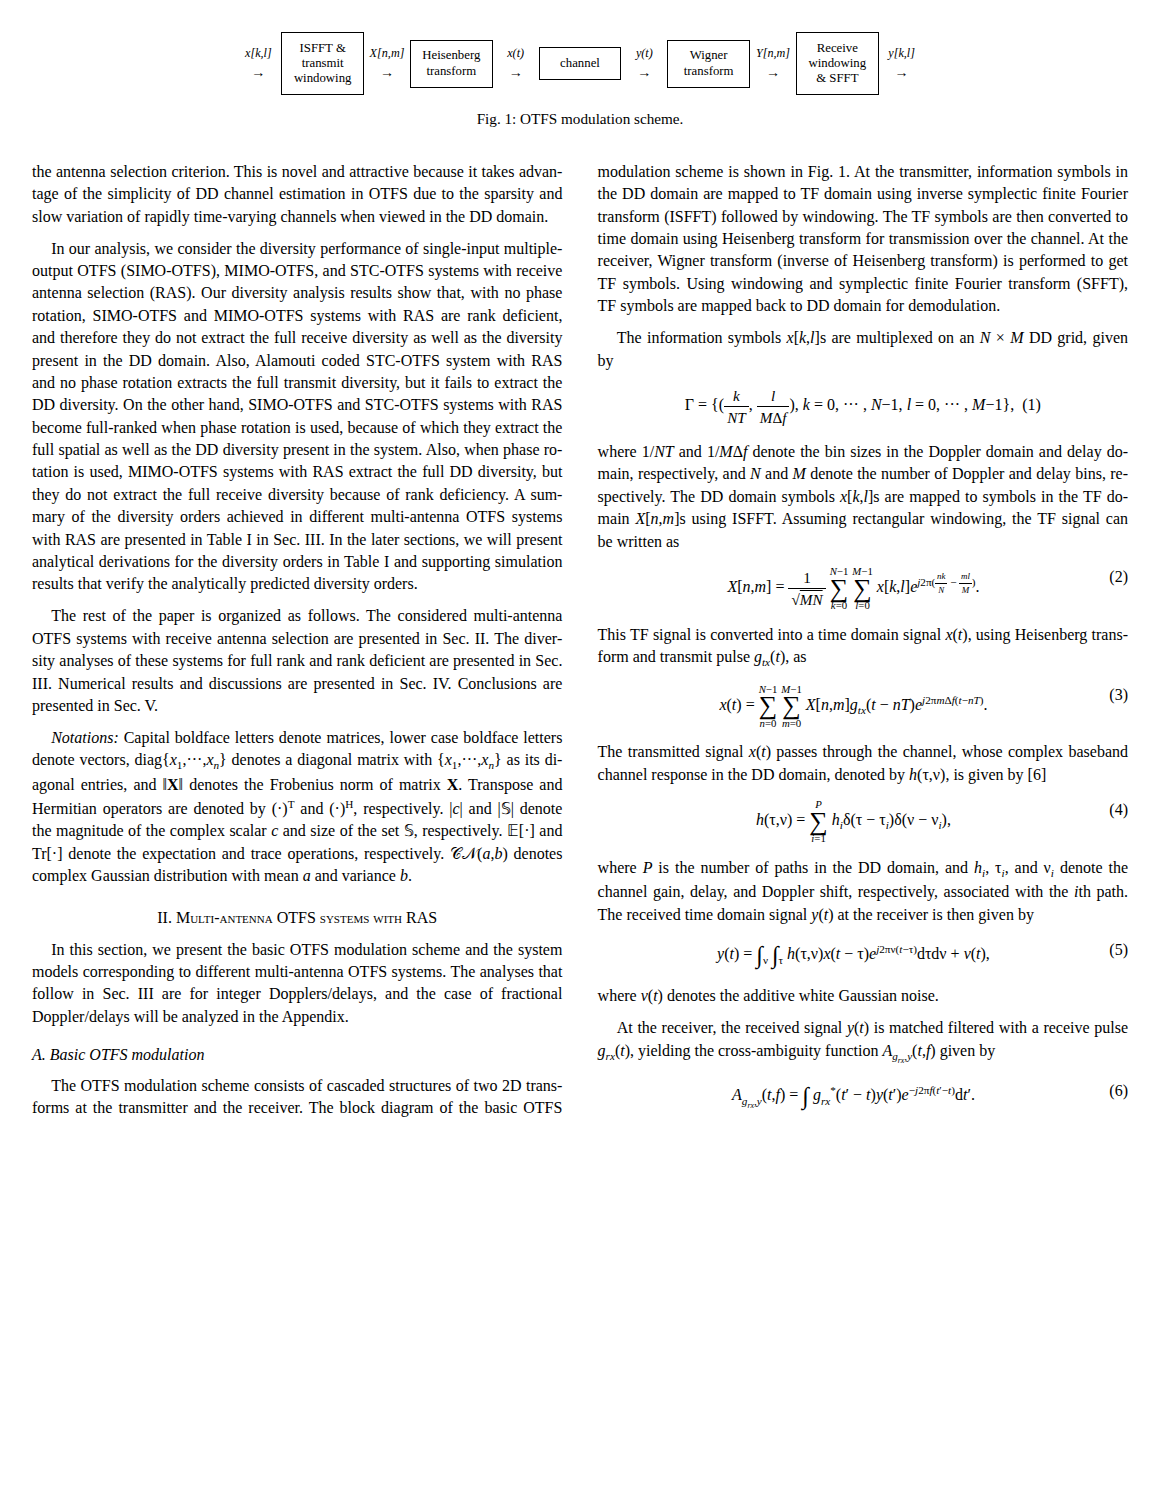x[k,l]
ISFFT &
transmit
windowing
X[n,m]
Heisenberg
transform
x(t)
channel
y(t)
Wigner
transform
Y[n,m]
Receive
windowing
& SFFT
y[k,l]
Fig. 1: OTFS modulation scheme.
the antenna selection criterion. This is novel and attractive because it takes advantage of the simplicity of DD channel estimation in OTFS due to the sparsity and slow variation of rapidly time-varying channels when viewed in the DD domain.
In our analysis, we consider the diversity performance of single-input multiple-output OTFS (SIMO-OTFS), MIMO-OTFS, and STC-OTFS systems with receive antenna selection (RAS). Our diversity analysis results show that, with no phase rotation, SIMO-OTFS and MIMO-OTFS systems with RAS are rank deficient, and therefore they do not extract the full receive diversity as well as the diversity present in the DD domain. Also, Alamouti coded STC-OTFS system with RAS and no phase rotation extracts the full transmit diversity, but it fails to extract the DD diversity. On the other hand, SIMO-OTFS and STC-OTFS systems with RAS become full-ranked when phase rotation is used, because of which they extract the full spatial as well as the DD diversity present in the system. Also, when phase rotation is used, MIMO-OTFS systems with RAS extract the full DD diversity, but they do not extract the full receive diversity because of rank deficiency. A summary of the diversity orders achieved in different multi-antenna OTFS systems with RAS are presented in Table I in Sec. III. In the later sections, we will present analytical derivations for the diversity orders in Table I and supporting simulation results that verify the analytically predicted diversity orders.
The rest of the paper is organized as follows. The considered multi-antenna OTFS systems with receive antenna selection are presented in Sec. II. The diversity analyses of these systems for full rank and rank deficient are presented in Sec. III. Numerical results and discussions are presented in Sec. IV. Conclusions are presented in Sec. V.
Notations: Capital boldface letters denote matrices, lower case boldface letters denote vectors, diag{x1,···,xn} denotes a diagonal matrix with {x1,···,xn} as its diagonal entries, and ‖X‖ denotes the Frobenius norm of matrix X. Transpose and Hermitian operators are denoted by (·)T and (·)H, respectively. |c| and |𝕊| denote the magnitude of the complex scalar c and size of the set 𝕊, respectively. 𝔼[·] and Tr[·] denote the expectation and trace operations, respectively. 𝒞𝒩(a,b) denotes complex Gaussian distribution with mean a and variance b.
II. Multi-antenna OTFS systems with RAS
In this section, we present the basic OTFS modulation scheme and the system models corresponding to different multi-antenna OTFS systems. The analyses that follow in Sec. III are for integer Dopplers/delays, and the case of fractional Doppler/delays will be analyzed in the Appendix.
A. Basic OTFS modulation
The OTFS modulation scheme consists of cascaded structures of two 2D transforms at the transmitter and the receiver. The block diagram of the basic OTFS modulation scheme is shown in Fig. 1. At the transmitter, information symbols in the DD domain are mapped to TF domain using inverse symplectic finite Fourier transform (ISFFT) followed by windowing. The TF symbols are then converted to time domain using Heisenberg transform for transmission over the channel. At the receiver, Wigner transform (inverse of Heisenberg transform) is performed to get TF symbols. Using windowing and symplectic finite Fourier transform (SFFT), TF symbols are mapped back to DD domain for demodulation.
The information symbols x[k,l]s are multiplexed on an N × M DD grid, given by
Γ = {(kNT, lMΔf), k = 0, ··· , N−1, l = 0, ··· , M−1}, (1)
where 1/NT and 1/MΔf denote the bin sizes in the Doppler domain and delay domain, respectively, and N and M denote the number of Doppler and delay bins, respectively. The DD domain symbols x[k,l]s are mapped to symbols in the TF domain X[n,m]s using ISFFT. Assuming rectangular windowing, the TF signal can be written as
X[n,m] = 1√MN N−1∑k=0 M−1∑l=0 x[k,l]ej2π(nk N − ml M). (2)
This TF signal is converted into a time domain signal x(t), using Heisenberg transform and transmit pulse gtx(t), as
x(t) = N−1∑n=0 M−1∑m=0 X[n,m]gtx(t − nT)ej2πm Δf(t−nT). (3)
The transmitted signal x(t) passes through the channel, whose complex baseband channel response in the DD domain, denoted by h(τ,ν), is given by [6]
h(τ,ν) = P∑i=1 hiδ(τ − τi)δ(ν − νi), (4)
where P is the number of paths in the DD domain, and hi, τi, and νi denote the channel gain, delay, and Doppler shift, respectively, associated with the ith path. The received time domain signal y(t) at the receiver is then given by
y(t) = ∫ν ∫τ h(τ,ν)x(t − τ)ej2πν(t−τ)dτdν + v(t), (5)
where v(t) denotes the additive white Gaussian noise.
At the receiver, the received signal y(t) is matched filtered with a receive pulse grx(t), yielding the cross-ambiguity function Agrx,y(t,f) given by
Agrx,y(t,f) = ∫ grx*(t′ − t)y(t′)e−j2πf(t′−t)dt′. (6)